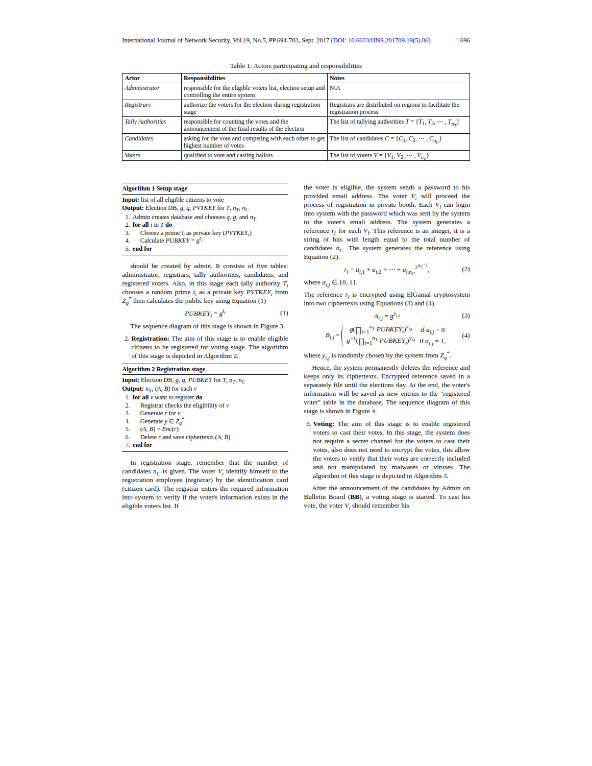International Journal of Network Security, Vol.19, No.5, PP.694-703, Sept. 2017 (DOI: 10.6633/IJNS.201709.19(5).06)
696
Table 1: Actors participating and responsibilities
| Actor | Responsibilities | Notes |
| --- | --- | --- |
| Administrator | responsible for the eligible voters list, election setup and controlling the entire system | N\A |
| Registrars | authorize the voters for the election during registration stage | Registrars are distributed on regions to facilitate the registration process |
| Tally Authorities | responsible for counting the votes and the announcement of the final results of the election | The list of tallying authorities T = { T 1 , T 2 , ⋯ , T n T } |
| Candidates | asking for the vote and competing with each other to get highest number of votes | The list of candidates C = { C 1 , C 2 , ⋯ , C n C } |
| Voters | qualified to vote and casting ballots | The list of voters V = { V 1 , V 2 , ⋯ , V n V } |
Algorithm 1 Setup stage
Input: list of all eligible citizens to vote
Output: Election DB, g, q, PVTKEY for T, nT, nC
Admin creates database and chooses q, g, and nT
for all i in T do
Choose a prime ti as private key (PVTKEYi)
Calculate PUBKEY = gti
end for
should be created by admin. It consists of five tables: administrator, registrars, tally authorities, candidates, and registered voters. Also, in this stage each tally authority Ti chooses a random prime ti as a private key PVTKEYi from Zq* then calculates the public key using Equation (1)
PUBKEYi = gti (1)
The sequence diagram of this stage is shown in Figure 3.
Registration: The aim of this stage is to enable eligible citizens to be registered for voting stage. The algorithm of this stage is depicted in Algorithm 2.
Algorithm 2 Registration stage
Input: Election DB, g, q, PUBKEY for T, nT, nC
Output: nV, (A, B) for each v
for all v want to register do
Registrar checks the eligibility of v
Generate r for v
Generate y ∈ Zq*
(A, B) = Enc(r)
Delete r and save ciphertexts (A, B)
end for
In registration stage, remember that the number of candidates nC is given. The voter Vi identify himself to the registration employee (registrar) by the identification card (citizen card). The registrar enters the required information into system to verify if the voter's information exists in the eligible voters list. If
the voter is eligible, the system sends a password to his provided email address. The voter Vi will proceed the process of registration in private booth. Each Vi can login into system with the password which was sent by the system to the voter's email address. The system generates a reference ri for each Vi. This reference is an integer, it is a string of bits with length equal to the total number of candidates nC .The system generates the reference using Equation (2).
ri = ai,1 + ai,2 + ⋯ + ai,nC2nC−1, (2)
where ai,j ∈ {0, 1}.
The reference ri is encrypted using ElGamal cryptosystem into two ciphertexts using Equations (3) and (4).
Ai,j = gyi,j (3)
Bi,j =
| g ( ∏ t =1 n T PUBKEY t ) y i , j | if a i , j = 0 |
| g −1 ( ∏ t =1 n T PUBKEY t ) y i , j | if a i , j = 1, |
(4)
where yi,j is randomly chosen by the system from Zq*.
Hence, the system permanently deletes the reference and keeps only its ciphertexts. Encrypted reference saved in a separately file until the elections day. At the end, the voter's information will be saved as new entries to the "registered voter" table in the database. The sequence diagram of this stage is shown in Figure 4.
Voting: The aim of this stage is to enable registered voters to cast their votes. In this stage, the system does not require a secret channel for the voters to cast their votes, also does not need to encrypt the votes, this allow the voters to verify that their votes are correctly included and not manipulated by malwares or viruses. The algorithm of this stage is depicted in Algorithm 3.
After the announcement of the candidates by Admin on Bulletin Board (BB), a voting stage is started. To cast his vote, the voter Vi should remember his